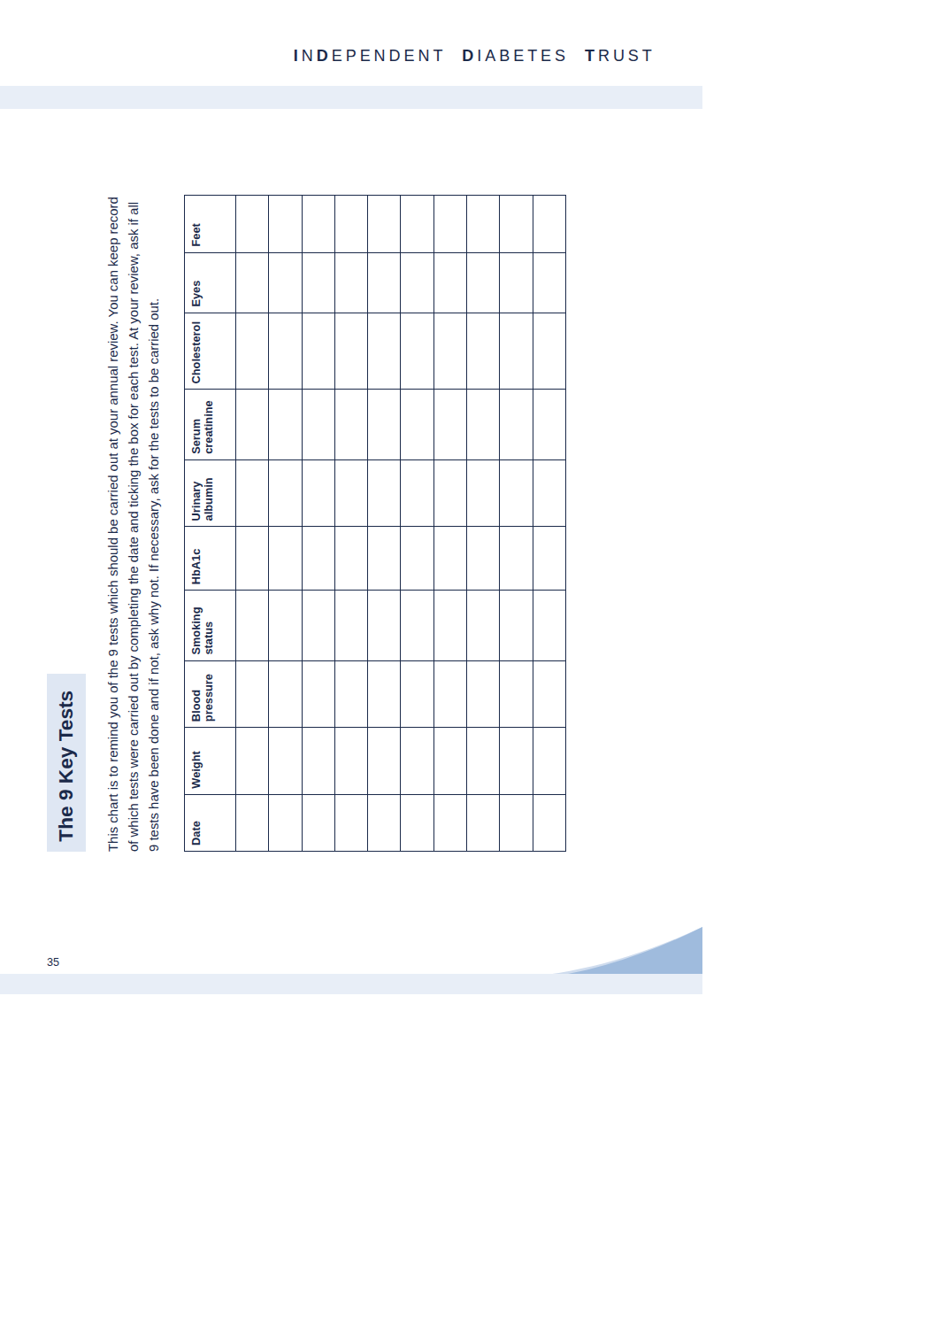INDEPENDENT DIABETES TRUST
The 9 Key Tests
This chart is to remind you of the 9 tests which should be carried out at your annual review. You can keep record of which tests were carried out by completing the date and ticking the box for each test. At your review, ask if all 9 tests have been done and if not, ask why not. If necessary, ask for the tests to be carried out.
| Date | Weight | Blood pressure | Smoking status | HbA1c | Urinary albumin | Serum creatinine | Cholesterol | Eyes | Feet |
| --- | --- | --- | --- | --- | --- | --- | --- | --- | --- |
35